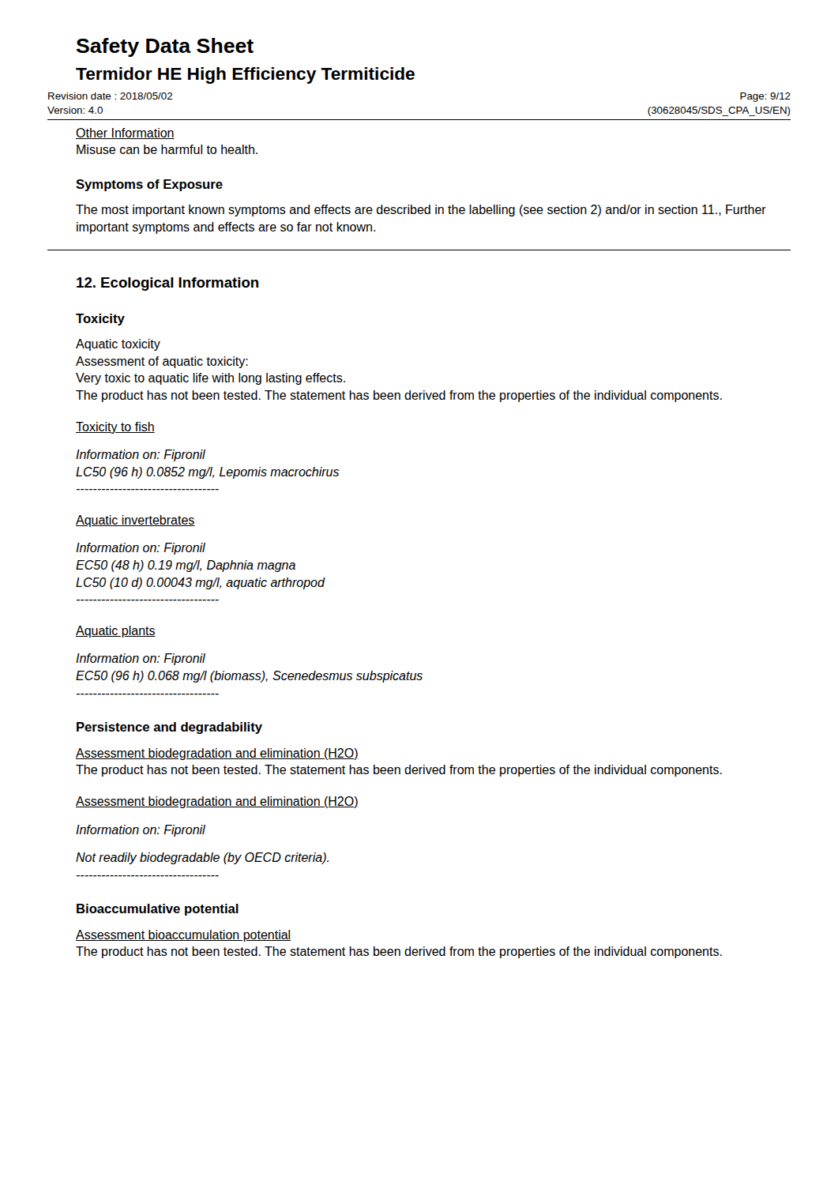Safety Data Sheet
Termidor HE High Efficiency Termiticide
Revision date : 2018/05/02
Version: 4.0
Page: 9/12
(30628045/SDS_CPA_US/EN)
Other Information
Misuse can be harmful to health.
Symptoms of Exposure
The most important known symptoms and effects are described in the labelling (see section 2) and/or in section 11., Further important symptoms and effects are so far not known.
12. Ecological Information
Toxicity
Aquatic toxicity
Assessment of aquatic toxicity:
Very toxic to aquatic life with long lasting effects.
The product has not been tested. The statement has been derived from the properties of the individual components.
Toxicity to fish
Information on: Fipronil
LC50 (96 h) 0.0852 mg/l, Lepomis macrochirus
----------------------------------
Aquatic invertebrates
Information on: Fipronil
EC50 (48 h) 0.19 mg/l, Daphnia magna
LC50 (10 d) 0.00043 mg/l, aquatic arthropod
----------------------------------
Aquatic plants
Information on: Fipronil
EC50 (96 h) 0.068 mg/l (biomass), Scenedesmus subspicatus
----------------------------------
Persistence and degradability
Assessment biodegradation and elimination (H2O)
The product has not been tested. The statement has been derived from the properties of the individual components.
Assessment biodegradation and elimination (H2O)
Information on: Fipronil
Not readily biodegradable (by OECD criteria).
----------------------------------
Bioaccumulative potential
Assessment bioaccumulation potential
The product has not been tested. The statement has been derived from the properties of the individual components.